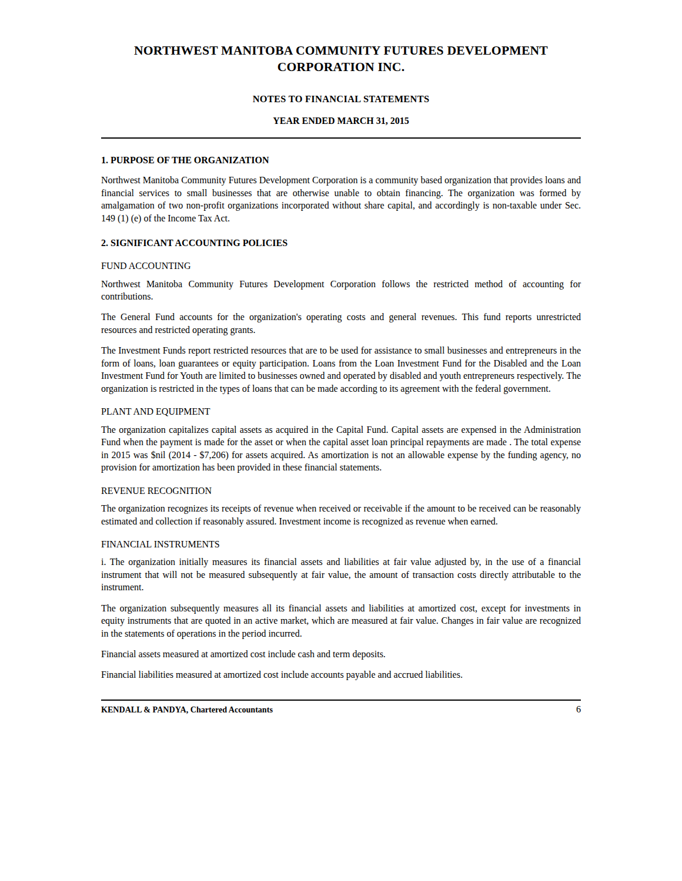Northwest Manitoba Community Futures Development Corporation Inc.
Notes to Financial Statements
Year Ended March 31, 2015
Purpose of the Organization
Northwest Manitoba Community Futures Development Corporation is a community based organization that provides loans and financial services to small businesses that are otherwise unable to obtain financing. The organization was formed by amalgamation of two non-profit organizations incorporated without share capital, and accordingly is non-taxable under Sec. 149 (1) (e) of the Income Tax Act.
Significant Accounting Policies
Fund Accounting
Northwest Manitoba Community Futures Development Corporation follows the restricted method of accounting for contributions.
The General Fund accounts for the organization's operating costs and general revenues. This fund reports unrestricted resources and restricted operating grants.
The Investment Funds report restricted resources that are to be used for assistance to small businesses and entrepreneurs in the form of loans, loan guarantees or equity participation. Loans from the Loan Investment Fund for the Disabled and the Loan Investment Fund for Youth are limited to businesses owned and operated by disabled and youth entrepreneurs respectively. The organization is restricted in the types of loans that can be made according to its agreement with the federal government.
Plant and Equipment
The organization capitalizes capital assets as acquired in the Capital Fund. Capital assets are expensed in the Administration Fund when the payment is made for the asset or when the capital asset loan principal repayments are made . The total expense in 2015 was $nil (2014 - $7,206) for assets acquired. As amortization is not an allowable expense by the funding agency, no provision for amortization has been provided in these financial statements.
Revenue Recognition
The organization recognizes its receipts of revenue when received or receivable if the amount to be received can be reasonably estimated and collection if reasonably assured. Investment income is recognized as revenue when earned.
Financial Instruments
i. The organization initially measures its financial assets and liabilities at fair value adjusted by, in the use of a financial instrument that will not be measured subsequently at fair value, the amount of transaction costs directly attributable to the instrument.
The organization subsequently measures all its financial assets and liabilities at amortized cost, except for investments in equity instruments that are quoted in an active market, which are measured at fair value. Changes in fair value are recognized in the statements of operations in the period incurred.
Financial assets measured at amortized cost include cash and term deposits.
Financial liabilities measured at amortized cost include accounts payable and accrued liabilities.
KENDALL & PANDYA, Chartered Accountants 6